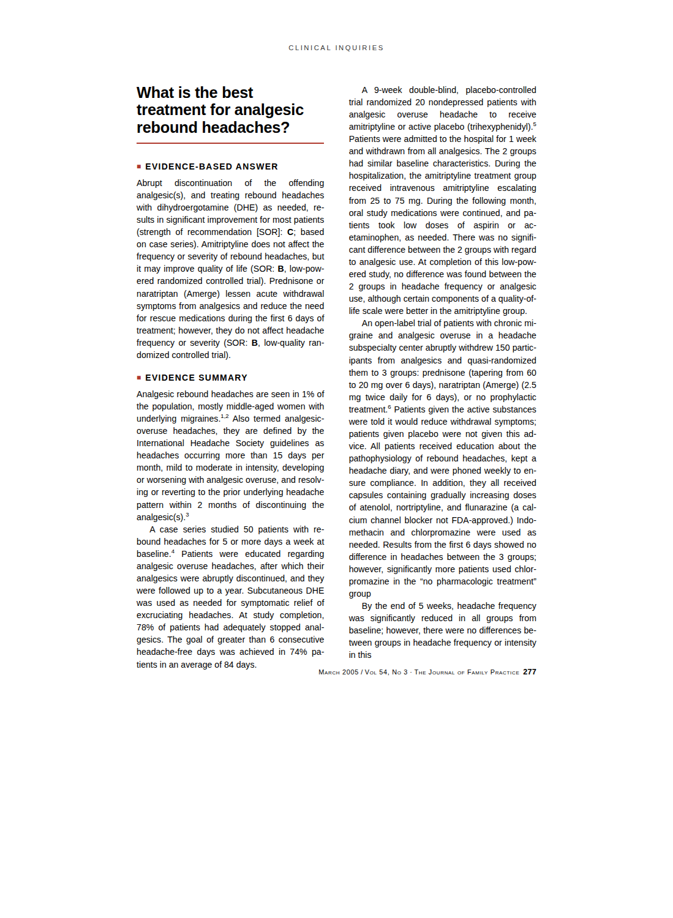Clinical Inquiries
What is the best treatment for analgesic rebound headaches?
■Evidence-based answer
Abrupt discontinuation of the offending analgesic(s), and treating rebound headaches with dihydroergotamine (DHE) as needed, results in significant improvement for most patients (strength of recommendation [SOR]: C; based on case series). Amitriptyline does not affect the frequency or severity of rebound headaches, but it may improve quality of life (SOR: B, low-powered randomized controlled trial). Prednisone or naratriptan (Amerge) lessen acute withdrawal symptoms from analgesics and reduce the need for rescue medications during the first 6 days of treatment; however, they do not affect headache frequency or severity (SOR: B, low-quality randomized controlled trial).
■Evidence summary
Analgesic rebound headaches are seen in 1% of the population, mostly middle-aged women with underlying migraines.1,2 Also termed analgesic-overuse headaches, they are defined by the International Headache Society guidelines as headaches occurring more than 15 days per month, mild to moderate in intensity, developing or worsening with analgesic overuse, and resolving or reverting to the prior underlying headache pattern within 2 months of discontinuing the analgesic(s).3
A case series studied 50 patients with rebound headaches for 5 or more days a week at baseline.4 Patients were educated regarding analgesic overuse headaches, after which their analgesics were abruptly discontinued, and they were followed up to a year. Subcutaneous DHE was used as needed for symptomatic relief of excruciating headaches. At study completion, 78% of patients had adequately stopped analgesics. The goal of greater than 6 consecutive headache-free days was achieved in 74% patients in an average of 84 days.
A 9-week double-blind, placebo-controlled trial randomized 20 nondepressed patients with analgesic overuse headache to receive amitriptyline or active placebo (trihexyphenidyl).5 Patients were admitted to the hospital for 1 week and withdrawn from all analgesics. The 2 groups had similar baseline characteristics. During the hospitalization, the amitriptyline treatment group received intravenous amitriptyline escalating from 25 to 75 mg. During the following month, oral study medications were continued, and patients took low doses of aspirin or acetaminophen, as needed. There was no significant difference between the 2 groups with regard to analgesic use. At completion of this low-powered study, no difference was found between the 2 groups in headache frequency or analgesic use, although certain components of a quality-of-life scale were better in the amitriptyline group.
An open-label trial of patients with chronic migraine and analgesic overuse in a headache subspecialty center abruptly withdrew 150 participants from analgesics and quasi-randomized them to 3 groups: prednisone (tapering from 60 to 20 mg over 6 days), naratriptan (Amerge) (2.5 mg twice daily for 6 days), or no prophylactic treatment.6 Patients given the active substances were told it would reduce withdrawal symptoms; patients given placebo were not given this advice. All patients received education about the pathophysiology of rebound headaches, kept a headache diary, and were phoned weekly to ensure compliance. In addition, they all received capsules containing gradually increasing doses of atenolol, nortriptyline, and flunarazine (a calcium channel blocker not FDA-approved.) Indo-methacin and chlorpromazine were used as needed. Results from the first 6 days showed no difference in headaches between the 3 groups; however, significantly more patients used chlorpromazine in the “no pharmacologic treatment” group
By the end of 5 weeks, headache frequency was significantly reduced in all groups from baseline; however, there were no differences between groups in headache frequency or intensity in this
March 2005 / Vol 54, No 3 · The Journal of Family Practice 277